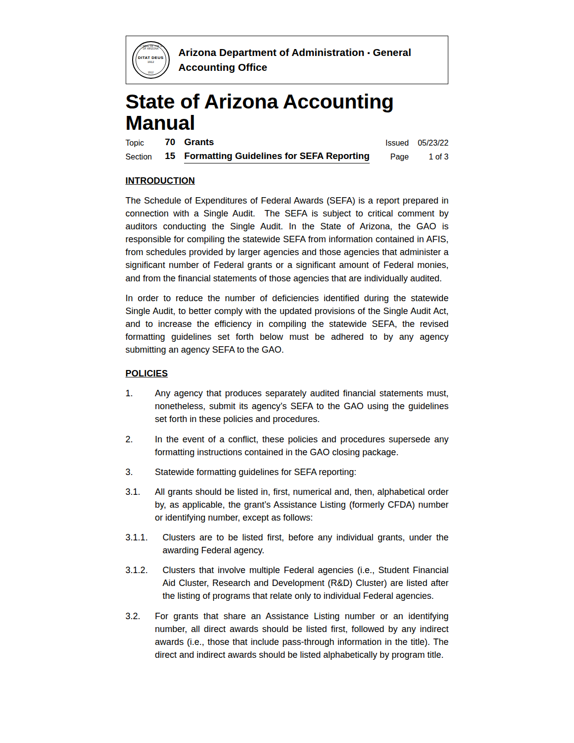GREAT SEAL OF THE STATE OF ARIZONA
DITAT DEUS 1912
1912
Arizona Department of Administration ▪ General Accounting Office
State of Arizona Accounting Manual
| Topic | 70 | Grants | Issued | 05/23/22 |
| Section | 15 | Formatting Guidelines for SEFA Reporting | Page | 1 of 3 |
INTRODUCTION
The Schedule of Expenditures of Federal Awards (SEFA) is a report prepared in connection with a Single Audit. The SEFA is subject to critical comment by auditors conducting the Single Audit. In the State of Arizona, the GAO is responsible for compiling the statewide SEFA from information contained in AFIS, from schedules provided by larger agencies and those agencies that administer a significant number of Federal grants or a significant amount of Federal monies, and from the financial statements of those agencies that are individually audited.
In order to reduce the number of deficiencies identified during the statewide Single Audit, to better comply with the updated provisions of the Single Audit Act, and to increase the efficiency in compiling the statewide SEFA, the revised formatting guidelines set forth below must be adhered to by any agency submitting an agency SEFA to the GAO.
POLICIES
1. Any agency that produces separately audited financial statements must, nonetheless, submit its agency’s SEFA to the GAO using the guidelines set forth in these policies and procedures.
2. In the event of a conflict, these policies and procedures supersede any formatting instructions contained in the GAO closing package.
3. Statewide formatting guidelines for SEFA reporting:
3.1. All grants should be listed in, first, numerical and, then, alphabetical order by, as applicable, the grant’s Assistance Listing (formerly CFDA) number or identifying number, except as follows:
3.1.1. Clusters are to be listed first, before any individual grants, under the awarding Federal agency.
3.1.2. Clusters that involve multiple Federal agencies (i.e., Student Financial Aid Cluster, Research and Development (R&D) Cluster) are listed after the listing of programs that relate only to individual Federal agencies.
3.2. For grants that share an Assistance Listing number or an identifying number, all direct awards should be listed first, followed by any indirect awards (i.e., those that include pass-through information in the title). The direct and indirect awards should be listed alphabetically by program title.